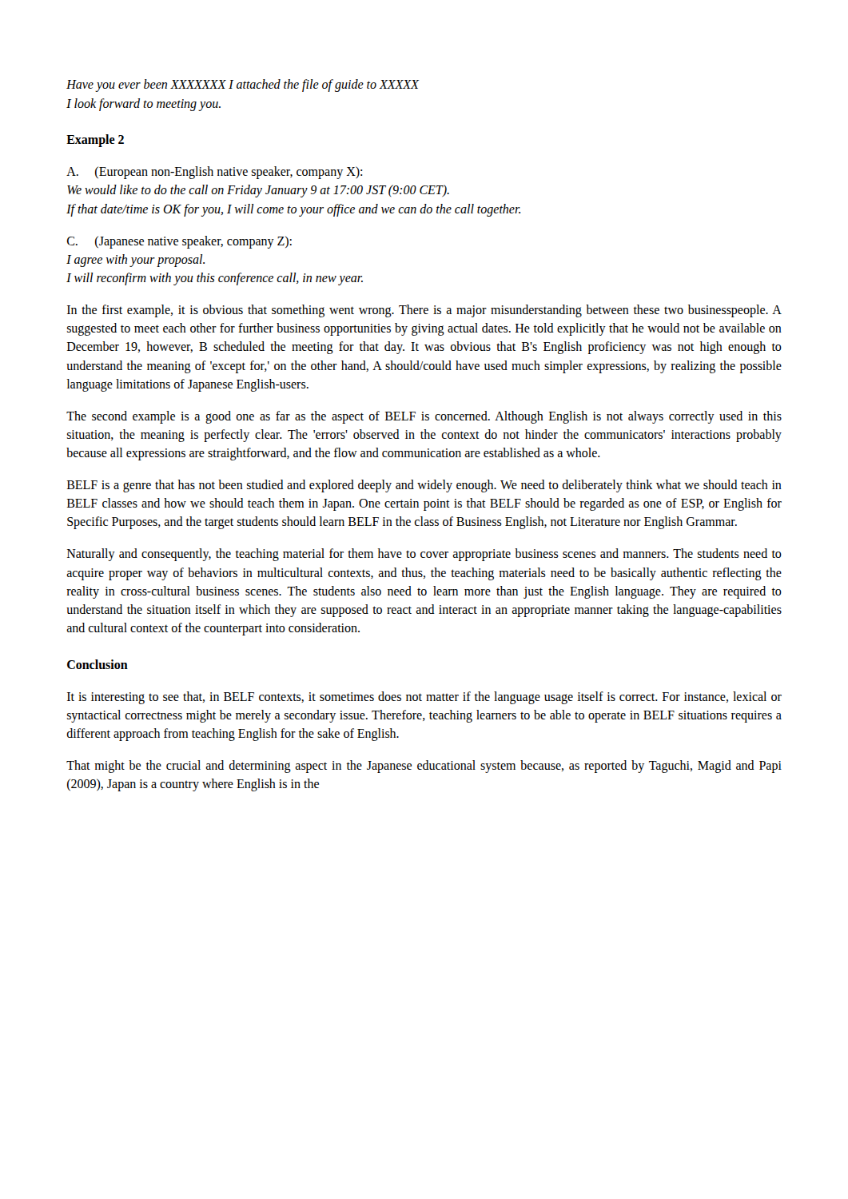Have you ever been XXXXXXX I attached the file of guide to XXXXX
I look forward to meeting you.
Example 2
A.(European non-English native speaker, company X):
We would like to do the call on Friday January 9 at 17:00 JST (9:00 CET).
If that date/time is OK for you, I will come to your office and we can do the call together.
C.(Japanese native speaker, company Z):
I agree with your proposal.
I will reconfirm with you this conference call, in new year.
In the first example, it is obvious that something went wrong. There is a major misunderstanding between these two businesspeople. A suggested to meet each other for further business opportunities by giving actual dates. He told explicitly that he would not be available on December 19, however, B scheduled the meeting for that day. It was obvious that B's English proficiency was not high enough to understand the meaning of 'except for,' on the other hand, A should/could have used much simpler expressions, by realizing the possible language limitations of Japanese English-users.
The second example is a good one as far as the aspect of BELF is concerned. Although English is not always correctly used in this situation, the meaning is perfectly clear. The 'errors' observed in the context do not hinder the communicators' interactions probably because all expressions are straightforward, and the flow and communication are established as a whole.
BELF is a genre that has not been studied and explored deeply and widely enough. We need to deliberately think what we should teach in BELF classes and how we should teach them in Japan. One certain point is that BELF should be regarded as one of ESP, or English for Specific Purposes, and the target students should learn BELF in the class of Business English, not Literature nor English Grammar.
Naturally and consequently, the teaching material for them have to cover appropriate business scenes and manners. The students need to acquire proper way of behaviors in multicultural contexts, and thus, the teaching materials need to be basically authentic reflecting the reality in cross-cultural business scenes. The students also need to learn more than just the English language. They are required to understand the situation itself in which they are supposed to react and interact in an appropriate manner taking the language-capabilities and cultural context of the counterpart into consideration.
Conclusion
It is interesting to see that, in BELF contexts, it sometimes does not matter if the language usage itself is correct. For instance, lexical or syntactical correctness might be merely a secondary issue. Therefore, teaching learners to be able to operate in BELF situations requires a different approach from teaching English for the sake of English.
That might be the crucial and determining aspect in the Japanese educational system because, as reported by Taguchi, Magid and Papi (2009), Japan is a country where English is in the